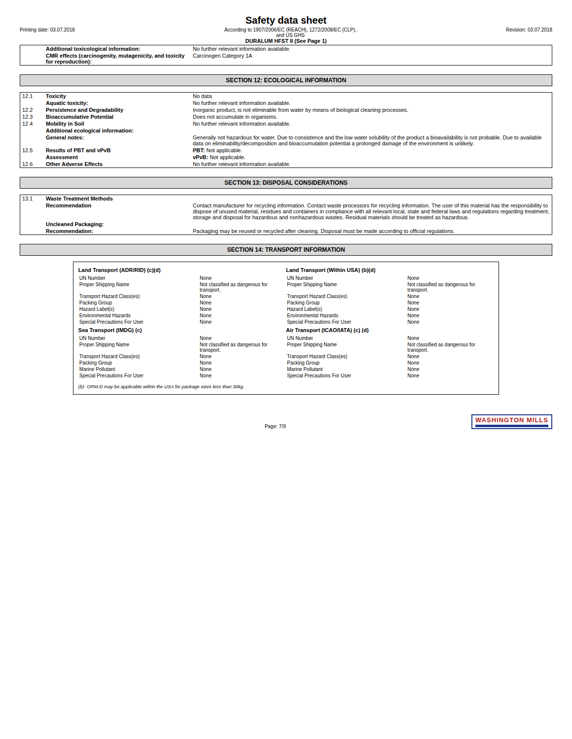Safety data sheet
Printing date: 03.07.2018
According to 1907/2006/EC (REACH), 1272/2008/EC (CLP),
and US GHS
Revision: 03.07.2018
DURALUM HFST II (See Page 1)
| | Additional toxicological information: | No further relevant information available. |
| | CMR effects (carcinogenity, mutagenicity, and toxicity for reproduction): | Carcinogen Category 1A |
SECTION 12: ECOLOGICAL INFORMATION
| 12.1 | Toxicity | No data |
| | Aquatic toxicity: | No further relevant information available. |
| 12.2 | Persistence and Degradability | Inorganic product, is not eliminable from water by means of biological cleaning processes. |
| 12.3 | Bioaccumulative Potential | Does not accumulate in organisms. |
| 12.4 | Mobility in Soil | No further relevant information available. |
| | Additional ecological information: | |
| | General notes: | Generally not hazardous for water. Due to consistence and the low water solubility of the product a bioavailability is not probable. Due to available data on eliminability/decomposition and bioaccumulation potential a prolonged damage of the environment is unlikely. |
| 12.5 | Results of PBT and vPvB | PBT: Not applicable. |
| | Assessment | vPvB: Not applicable. |
| 12.6 | Other Adverse Effects | No further relevant information available. |
SECTION 13: DISPOSAL CONSIDERATIONS
| 13.1 | Waste Treatment Methods | |
| | Recommendation | Contact manufacturer for recycling information. Contact waste processors for recycling information. The user of this material has the responsibility to dispose of unused material, residues and containers in compliance with all relevant local, state and federal laws and regulations regarding treatment, storage and disposal for hazardous and nonhazardous wastes. Residual materials should be treated as hazardous. |
| | Uncleaned Packaging: | |
| | Recommendation: | Packaging may be reused or recycled after cleaning. Disposal must be made according to official regulations. |
SECTION 14: TRANSPORT INFORMATION
| Land Transport (ADR/RID) (c)(d) / UN Number / None / / Proper Shipping Name / Not classified as dangerous for transport. / / Transport Hazard Class(es) / None / / Packing Group / None / / Hazard Label(s) / None / / Environmental Hazards / None / / Special Precautions For User / None / | Land Transport (Within USA) (b)(d) / UN Number / None / / Proper Shipping Name / Not classified as dangerous for transport. / / Transport Hazard Class(es) / None / / Packing Group / None / / Hazard Label(s) / None / / Environmental Hazards / None / / Special Precautions For User / None / |
| Sea Transport (IMDG) (c) / UN Number / None / / Proper Shipping Name / Not classified as dangerous for transport. / / Transport Hazard Class(es) / None / / Packing Group / None / / Marine Pollutant / None / / Special Precautions For User / None / | Air Transport (ICAO/IATA) (c) (d) / UN Number / None / / Proper Shipping Name / Not classified as dangerous for transport. / / Transport Hazard Class(es) / None / / Packing Group / None / / Marine Pollutant / None / / Special Precautions For User / None / |
(b)- ORM-D may be applicable within the USA for package sizes less than 30kg.
Page: 7/9
WASHINGTON MILLS